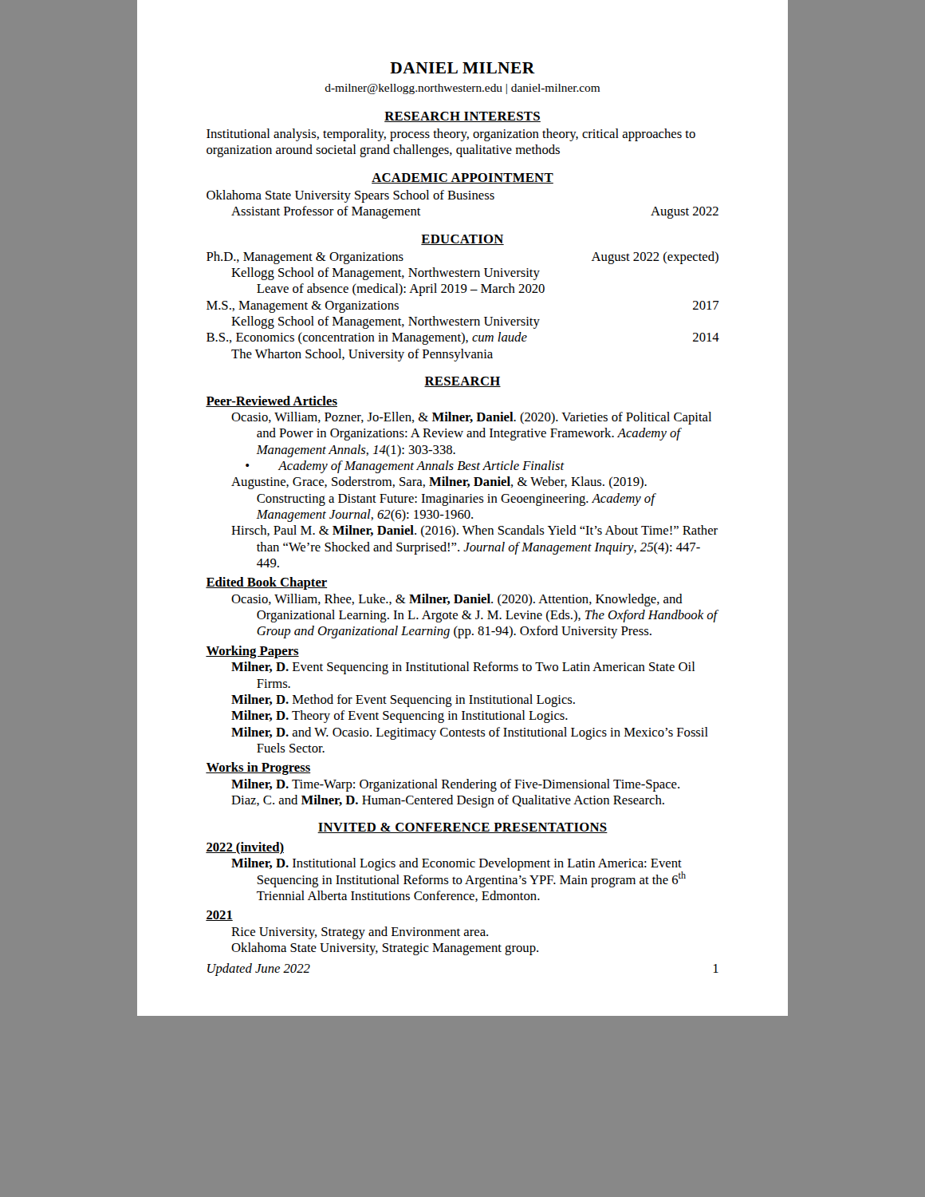DANIEL MILNER
d-milner@kellogg.northwestern.edu | daniel-milner.com
RESEARCH INTERESTS
Institutional analysis, temporality, process theory, organization theory, critical approaches to organization around societal grand challenges, qualitative methods
ACADEMIC APPOINTMENT
Oklahoma State University Spears School of Business
Assistant Professor of Management
August 2022
EDUCATION
Ph.D., Management & Organizations
August 2022 (expected)
Kellogg School of Management, Northwestern University
Leave of absence (medical): April 2019 – March 2020
M.S., Management & Organizations
2017
Kellogg School of Management, Northwestern University
B.S., Economics (concentration in Management), cum laude
2014
The Wharton School, University of Pennsylvania
RESEARCH
Peer-Reviewed Articles
Ocasio, William, Pozner, Jo-Ellen, & Milner, Daniel. (2020). Varieties of Political Capital and Power in Organizations: A Review and Integrative Framework. Academy of Management Annals, 14(1): 303-338.
Academy of Management Annals Best Article Finalist
Augustine, Grace, Soderstrom, Sara, Milner, Daniel, & Weber, Klaus. (2019). Constructing a Distant Future: Imaginaries in Geoengineering. Academy of Management Journal, 62(6): 1930-1960.
Hirsch, Paul M. & Milner, Daniel. (2016). When Scandals Yield “It’s About Time!” Rather than “We’re Shocked and Surprised!”. Journal of Management Inquiry, 25(4): 447-449.
Edited Book Chapter
Ocasio, William, Rhee, Luke., & Milner, Daniel. (2020). Attention, Knowledge, and Organizational Learning. In L. Argote & J. M. Levine (Eds.), The Oxford Handbook of Group and Organizational Learning (pp. 81-94). Oxford University Press.
Working Papers
Milner, D. Event Sequencing in Institutional Reforms to Two Latin American State Oil Firms.
Milner, D. Method for Event Sequencing in Institutional Logics.
Milner, D. Theory of Event Sequencing in Institutional Logics.
Milner, D. and W. Ocasio. Legitimacy Contests of Institutional Logics in Mexico’s Fossil Fuels Sector.
Works in Progress
Milner, D. Time-Warp: Organizational Rendering of Five-Dimensional Time-Space.
Diaz, C. and Milner, D. Human-Centered Design of Qualitative Action Research.
INVITED & CONFERENCE PRESENTATIONS
2022 (invited)
Milner, D. Institutional Logics and Economic Development in Latin America: Event Sequencing in Institutional Reforms to Argentina’s YPF. Main program at the 6th Triennial Alberta Institutions Conference, Edmonton.
2021
Rice University, Strategy and Environment area.
Oklahoma State University, Strategic Management group.
Updated June 2022
1